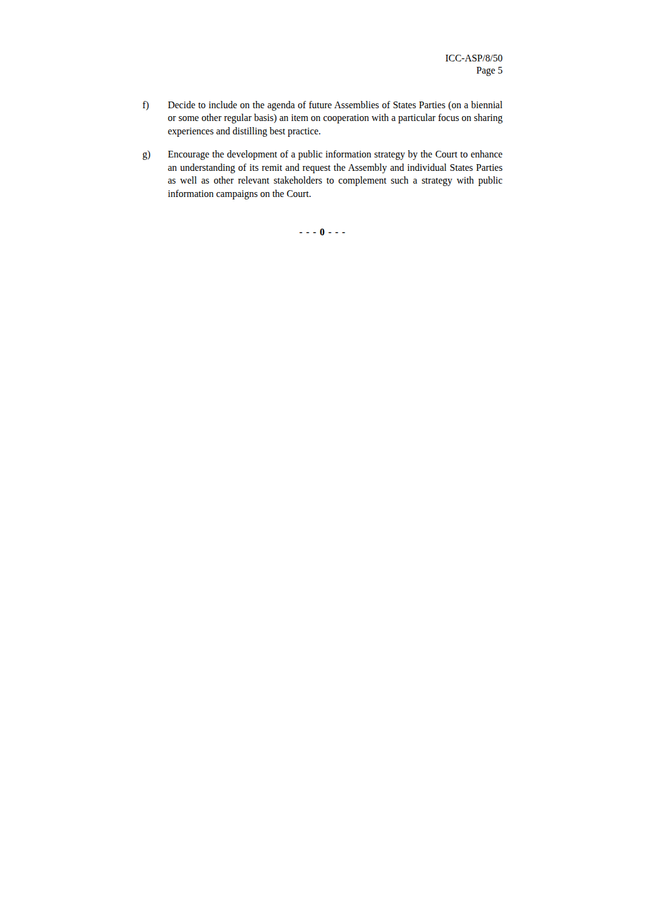ICC-ASP/8/50 Page 5
f) Decide to include on the agenda of future Assemblies of States Parties (on a biennial or some other regular basis) an item on cooperation with a particular focus on sharing experiences and distilling best practice.
g) Encourage the development of a public information strategy by the Court to enhance an understanding of its remit and request the Assembly and individual States Parties as well as other relevant stakeholders to complement such a strategy with public information campaigns on the Court.
- - - 0 - - -